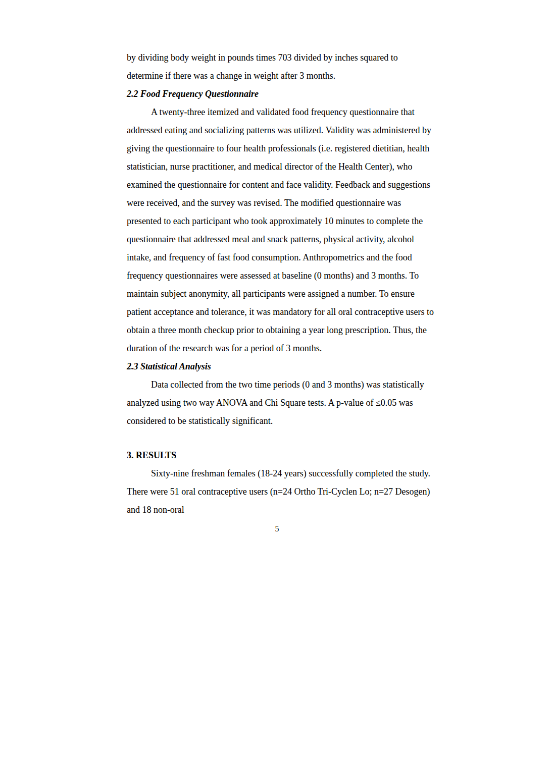by dividing body weight in pounds times 703 divided by inches squared to determine if there was a change in weight after 3 months.
2.2 Food Frequency Questionnaire
A twenty-three itemized and validated food frequency questionnaire that addressed eating and socializing patterns was utilized. Validity was administered by giving the questionnaire to four health professionals (i.e. registered dietitian, health statistician, nurse practitioner, and medical director of the Health Center), who examined the questionnaire for content and face validity. Feedback and suggestions were received, and the survey was revised. The modified questionnaire was presented to each participant who took approximately 10 minutes to complete the questionnaire that addressed meal and snack patterns, physical activity, alcohol intake, and frequency of fast food consumption. Anthropometrics and the food frequency questionnaires were assessed at baseline (0 months) and 3 months. To maintain subject anonymity, all participants were assigned a number. To ensure patient acceptance and tolerance, it was mandatory for all oral contraceptive users to obtain a three month checkup prior to obtaining a year long prescription. Thus, the duration of the research was for a period of 3 months.
2.3 Statistical Analysis
Data collected from the two time periods (0 and 3 months) was statistically analyzed using two way ANOVA and Chi Square tests. A p-value of ≤0.05 was considered to be statistically significant.
3. RESULTS
Sixty-nine freshman females (18-24 years) successfully completed the study. There were 51 oral contraceptive users (n=24 Ortho Tri-Cyclen Lo; n=27 Desogen) and 18 non-oral
5